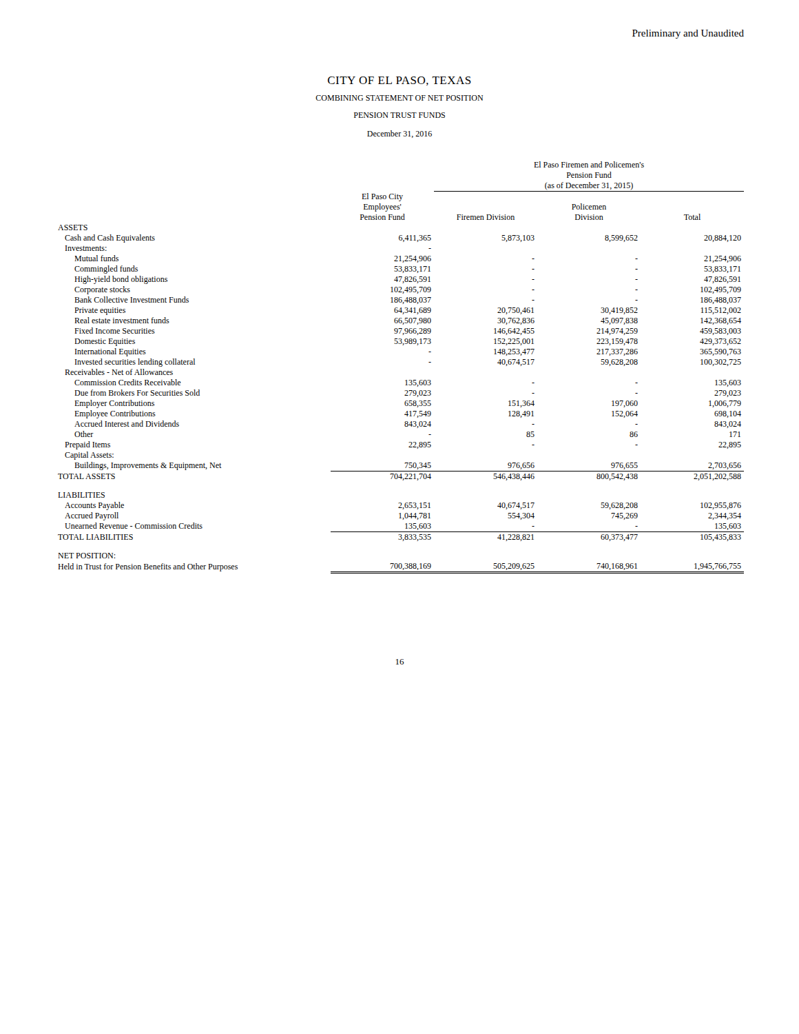Preliminary and Unaudited
CITY OF EL PASO, TEXAS
COMBINING STATEMENT OF NET POSITION
PENSION TRUST FUNDS
December 31, 2016
| | | El Paso Firemen and Policemen's |
| | | Pension Fund |
| | | (as of December 31, 2015) |
| | El Paso City | | | |
| | Employees' | | Policemen | |
| | Pension Fund | Firemen Division | Division | Total |
| ASSETS | | | | |
| Cash and Cash Equivalents | 6,411,365 | 5,873,103 | 8,599,652 | 20,884,120 |
| Investments: | - | | | |
| Mutual funds | 21,254,906 | - | - | 21,254,906 |
| Commingled funds | 53,833,171 | - | - | 53,833,171 |
| High-yield bond obligations | 47,826,591 | - | - | 47,826,591 |
| Corporate stocks | 102,495,709 | - | - | 102,495,709 |
| Bank Collective Investment Funds | 186,488,037 | - | - | 186,488,037 |
| Private equities | 64,341,689 | 20,750,461 | 30,419,852 | 115,512,002 |
| Real estate investment funds | 66,507,980 | 30,762,836 | 45,097,838 | 142,368,654 |
| Fixed Income Securities | 97,966,289 | 146,642,455 | 214,974,259 | 459,583,003 |
| Domestic Equities | 53,989,173 | 152,225,001 | 223,159,478 | 429,373,652 |
| International Equities | - | 148,253,477 | 217,337,286 | 365,590,763 |
| Invested securities lending collateral | - | 40,674,517 | 59,628,208 | 100,302,725 |
| Receivables - Net of Allowances | | | | |
| Commission Credits Receivable | 135,603 | - | - | 135,603 |
| Due from Brokers For Securities Sold | 279,023 | - | - | 279,023 |
| Employer Contributions | 658,355 | 151,364 | 197,060 | 1,006,779 |
| Employee Contributions | 417,549 | 128,491 | 152,064 | 698,104 |
| Accrued Interest and Dividends | 843,024 | - | - | 843,024 |
| Other | - | 85 | 86 | 171 |
| Prepaid Items | 22,895 | - | - | 22,895 |
| Capital Assets: | | | | |
| Buildings, Improvements & Equipment, Net | 750,345 | 976,656 | 976,655 | 2,703,656 |
| TOTAL ASSETS | 704,221,704 | 546,438,446 | 800,542,438 | 2,051,202,588 |
| LIABILITIES | | | | |
| Accounts Payable | 2,653,151 | 40,674,517 | 59,628,208 | 102,955,876 |
| Accrued Payroll | 1,044,781 | 554,304 | 745,269 | 2,344,354 |
| Unearned Revenue - Commission Credits | 135,603 | - | - | 135,603 |
| TOTAL LIABILITIES | 3,833,535 | 41,228,821 | 60,373,477 | 105,435,833 |
| NET POSITION: | | | | |
| Held in Trust for Pension Benefits and Other Purposes | 700,388,169 | 505,209,625 | 740,168,961 | 1,945,766,755 |
16